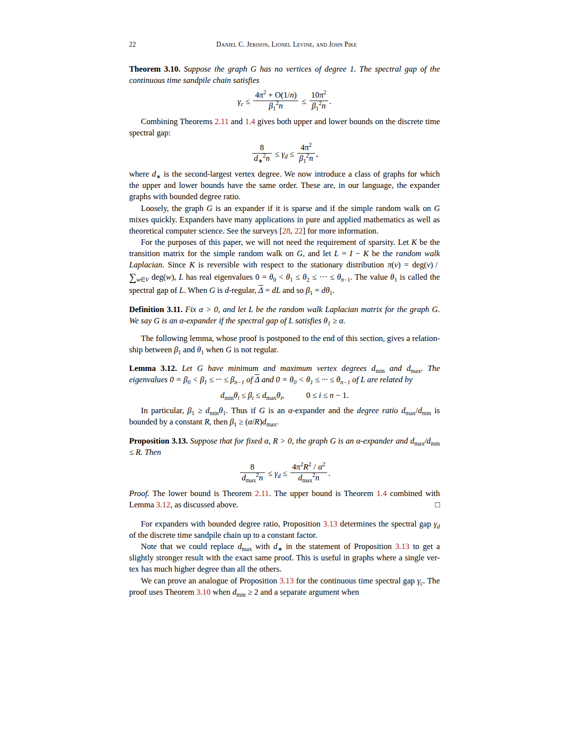22 Daniel C. Jerison, Lionel Levine, and John Pike
Theorem 3.10. Suppose the graph G has no vertices of degree 1. The spectral gap of the continuous time sandpile chain satisfies
γc ≤ 4π2 + O(1/n) β12n ≤ 10π2 β12n.
Combining Theorems 2.11 and 1.4 gives both upper and lower bounds on the discrete time spectral gap:
8 d∗2n ≤ γd ≤ 4π2 β12n,
where d∗ is the second-largest vertex degree. We now introduce a class of graphs for which the upper and lower bounds have the same order. These are, in our language, the expander graphs with bounded degree ratio.
Loosely, the graph G is an expander if it is sparse and if the simple random walk on G mixes quickly. Expanders have many applications in pure and applied mathematics as well as theoretical computer science. See the surveys [28, 22] for more information.
For the purposes of this paper, we will not need the requirement of sparsity. Let K be the transition matrix for the simple random walk on G, and let L = I − K be the random walk Laplacian. Since K is reversible with respect to the stationary distribution π(v) = deg(v)/∑w∈V deg(w), L has real eigenvalues 0 = θ0 < θ1 ≤ θ2 ≤ ··· ≤ θn−1. The value θ1 is called the spectral gap of L. When G is d-regular, Δ = dL and so β1 = dθ1.
Definition 3.11. Fix α > 0, and let L be the random walk Laplacian matrix for the graph G. We say G is an α-expander if the spectral gap of L satisfies θ1 ≥ α.
The following lemma, whose proof is postponed to the end of this section, gives a relationship between β1 and θ1 when G is not regular.
Lemma 3.12. Let G have minimum and maximum vertex degrees dmin and dmax. The eigenvalues 0 = β0 < β1 ≤ ··· ≤ βn−1 of Δ and 0 = θ0 < θ1 ≤ ··· ≤ θn−1 of L are related by
dminθi ≤ βi ≤ dmaxθi, 0 ≤ i ≤ n − 1.
In particular, β1 ≥ dminθ1. Thus if G is an α-expander and the degree ratio dmax/dmin is bounded by a constant R, then β1 ≥ (α/R)dmax.
Proposition 3.13. Suppose that for fixed α, R > 0, the graph G is an α-expander and dmax/dmin ≤ R. Then
8 dmax2n ≤ γd ≤ 4π2R2/α2 dmax2n.
Proof. The lower bound is Theorem 2.11. The upper bound is Theorem 1.4 combined with Lemma 3.12, as discussed above. □
For expanders with bounded degree ratio, Proposition 3.13 determines the spectral gap γd of the discrete time sandpile chain up to a constant factor.
Note that we could replace dmax with d∗ in the statement of Proposition 3.13 to get a slightly stronger result with the exact same proof. This is useful in graphs where a single vertex has much higher degree than all the others.
We can prove an analogue of Proposition 3.13 for the continuous time spectral gap γc. The proof uses Theorem 3.10 when dmin ≥ 2 and a separate argument when